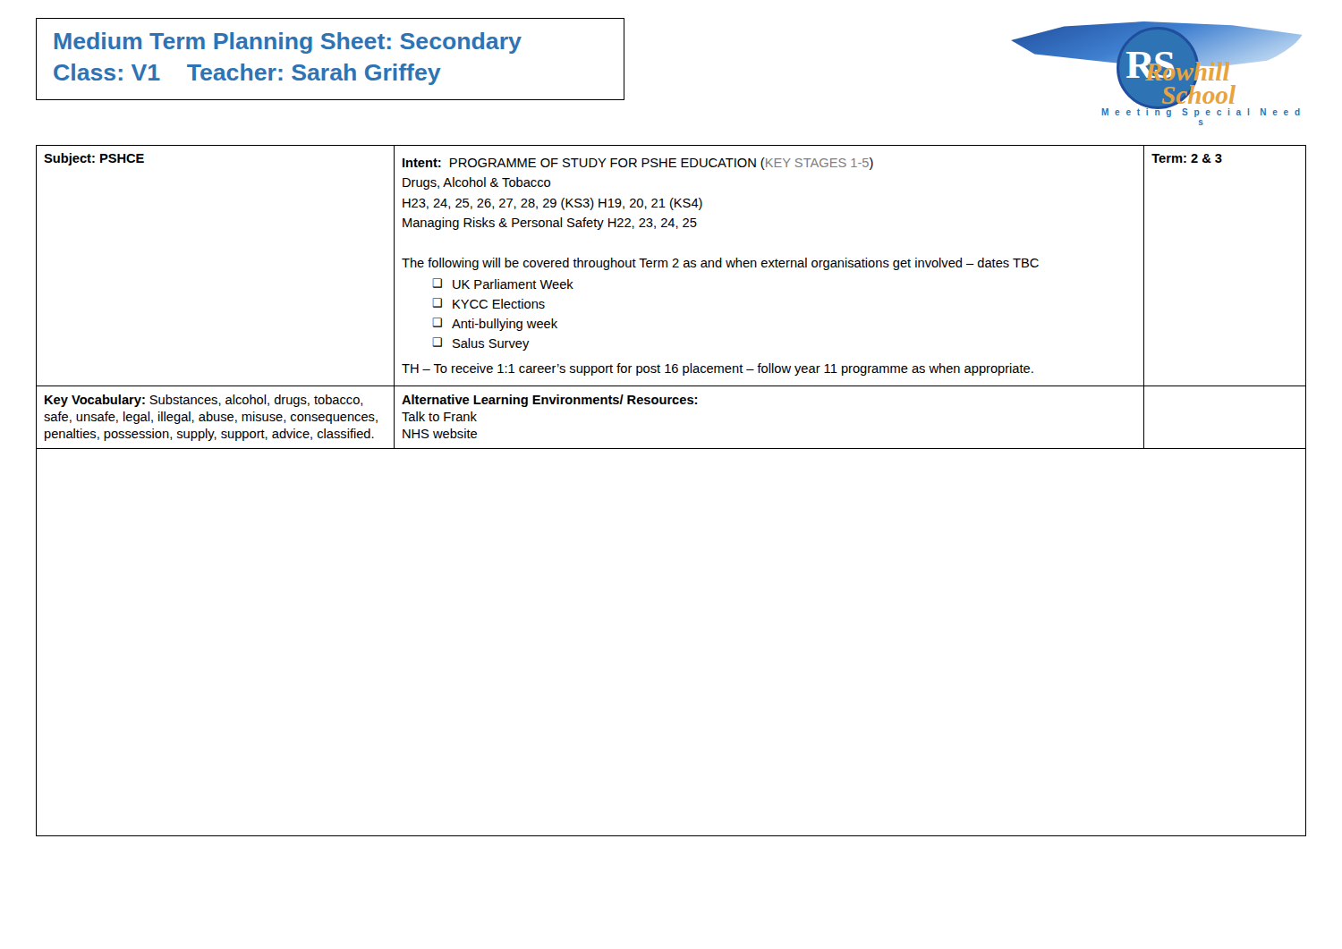Medium Term Planning Sheet: Secondary
Class: V1 Teacher: Sarah Griffey
RS
Rowhill
School
M e e t i n g S p e c i a l N e e d s
| Subject: PSHCE | Intent: PROGRAMME OF STUDY FOR PSHE EDUCATION ( KEY STAGES 1-5 ) Drugs, Alcohol & Tobacco H23, 24, 25, 26, 27, 28, 29 (KS3) H19, 20, 21 (KS4) Managing Risks & Personal Safety H22, 23, 24, 25 The following will be covered throughout Term 2 as and when external organisations get involved – dates TBC UK Parliament Week KYCC Elections Anti-bullying week Salus Survey TH – To receive 1:1 career’s support for post 16 placement – follow year 11 programme as when appropriate. | Term: 2 & 3 |
| Key Vocabulary: Substances, alcohol, drugs, tobacco, safe, unsafe, legal, illegal, abuse, misuse, consequences, penalties, possession, supply, support, advice, classified. | Alternative Learning Environments/ Resources: Talk to Frank NHS website | |